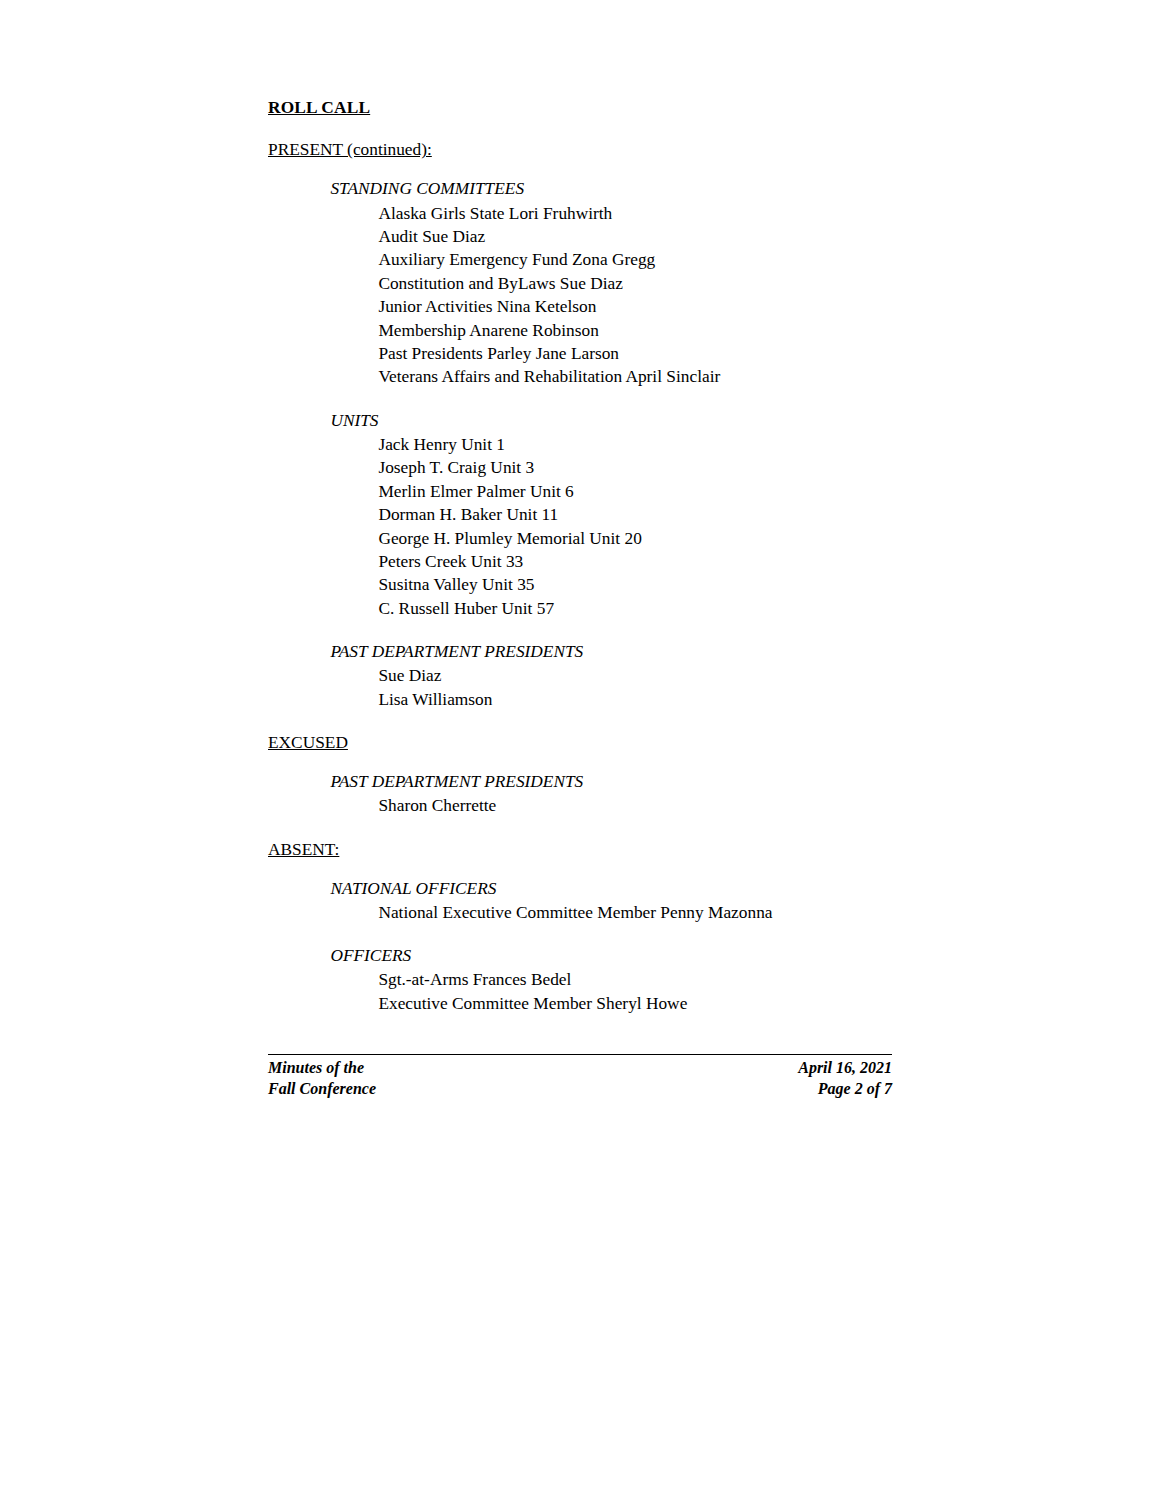ROLL CALL
PRESENT (continued):
STANDING COMMITTEES
Alaska Girls State Lori Fruhwirth
Audit Sue Diaz
Auxiliary Emergency Fund Zona Gregg
Constitution and ByLaws Sue Diaz
Junior Activities Nina Ketelson
Membership Anarene Robinson
Past Presidents Parley Jane Larson
Veterans Affairs and Rehabilitation April Sinclair
UNITS
Jack Henry Unit 1
Joseph T. Craig Unit 3
Merlin Elmer Palmer Unit 6
Dorman H. Baker Unit 11
George H. Plumley Memorial Unit 20
Peters Creek Unit 33
Susitna Valley Unit 35
C. Russell Huber Unit 57
PAST DEPARTMENT PRESIDENTS
Sue Diaz
Lisa Williamson
EXCUSED
PAST DEPARTMENT PRESIDENTS
Sharon Cherrette
ABSENT:
NATIONAL OFFICERS
National Executive Committee Member Penny Mazonna
OFFICERS
Sgt.-at-Arms Frances Bedel
Executive Committee Member Sheryl Howe
Minutes of the
Fall Conference
April 16, 2021
Page 2 of 7